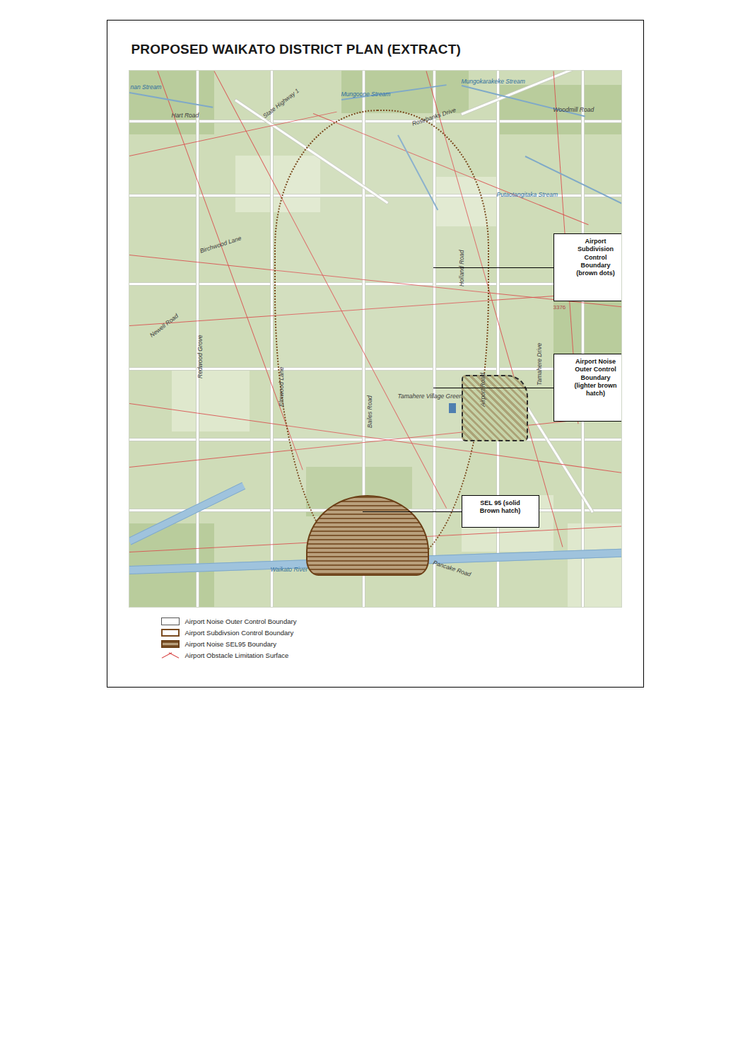Proposed Waikato District Plan (extract)
nan Stream
Mungoone Stream
Mungokarakeke Stream
Putaotangitaka Stream
Waikato River
Hart Road
State Highway 1
Rosebanks Drive
Woodmill Road
Birchwood Lane
Holland Road
Newell Road
Redwood Grove
Elmwood Lane
Bailes Road
Airport Road
Tamahere Drive
Pancake Road
Tamahere Village Green
3376
Airport
Subdivision
Control
Boundary
(brown dots)
Airport Noise
Outer Control
Boundary
(lighter brown
hatch)
SEL 95 (solid
Brown hatch)
Airport Noise Outer Control Boundary
Airport Subdivsion Control Boundary
Airport Noise SEL95 Boundary
Airport Obstacle Limitation Surface